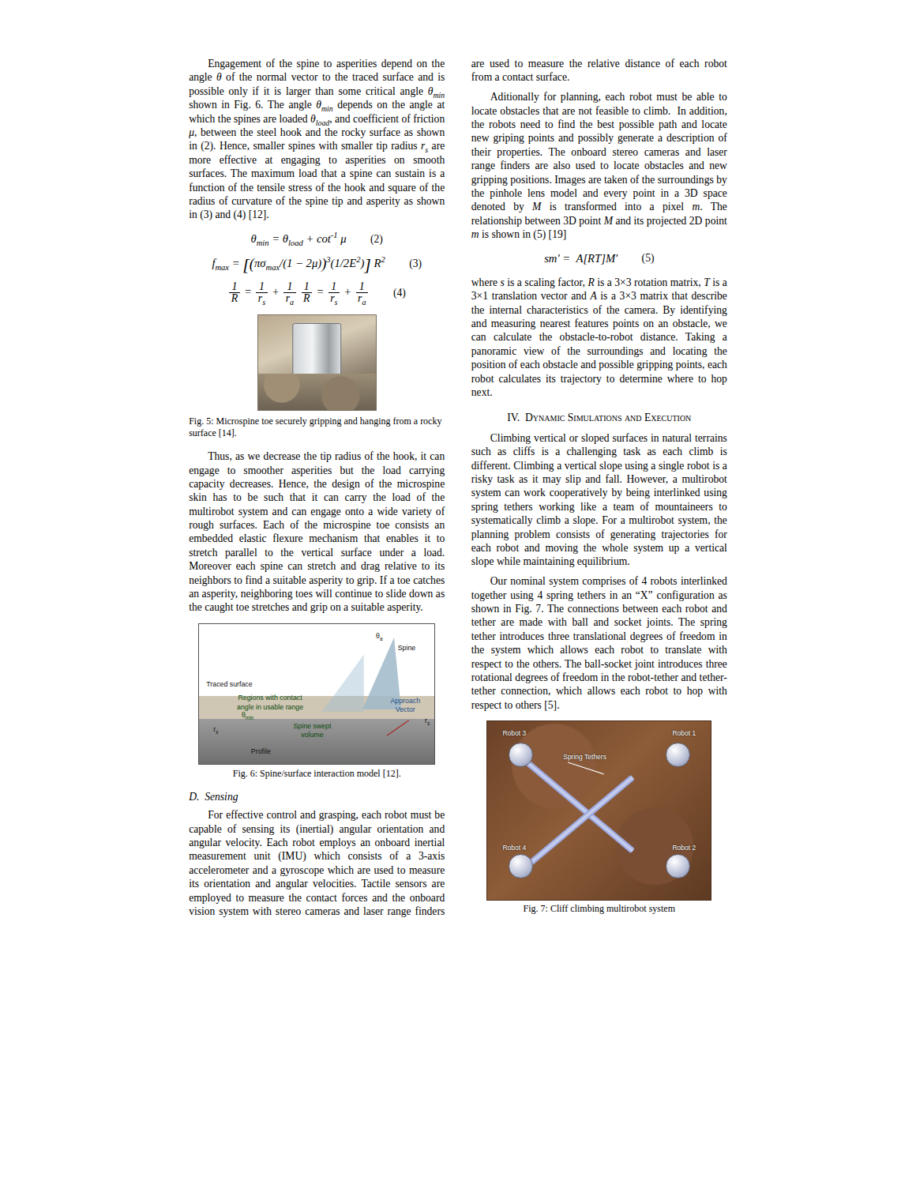Engagement of the spine to asperities depend on the angle θ of the normal vector to the traced surface and is possible only if it is larger than some critical angle θmin shown in Fig. 6. The angle θmin depends on the angle at which the spines are loaded θload, and coefficient of friction μ, between the steel hook and the rocky surface as shown in (2). Hence, smaller spines with smaller tip radius rs are more effective at engaging to asperities on smooth surfaces. The maximum load that a spine can sustain is a function of the tensile stress of the hook and square of the radius of curvature of the spine tip and asperity as shown in (3) and (4) [12].
θmin = θload + cot-1 μ (2)
fmax = [(πσmax/(1 − 2μ))3(1/2E2)] R2 (3)
1 R = 1 rs + 1 ra 1 R = 1 rs + 1 ra (4)
Fig. 5: Microspine toe securely gripping and hanging from a rocky surface [14].
Thus, as we decrease the tip radius of the hook, it can engage to smoother asperities but the load carrying capacity decreases. Hence, the design of the microspine skin has to be such that it can carry the load of the multirobot system and can engage onto a wide variety of rough surfaces. Each of the microspine toe consists an embedded elastic flexure mechanism that enables it to stretch parallel to the vertical surface under a load. Moreover each spine can stretch and drag relative to its neighbors to find a suitable asperity to grip. If a toe catches an asperity, neighboring toes will continue to slide down as the caught toe stretches and grip on a suitable asperity.
Traced surface
Regions with contact
angle in usable range
θa
Spine
θmin
Spine swept
volume
Approach
Vector
rs
rs
Profile
Fig. 6: Spine/surface interaction model [12].
D. Sensing
For effective control and grasping, each robot must be capable of sensing its (inertial) angular orientation and angular velocity. Each robot employs an onboard inertial measurement unit (IMU) which consists of a 3-axis accelerometer and a gyroscope which are used to measure its orientation and angular velocities. Tactile sensors are employed to measure the contact forces and the onboard vision system with stereo cameras and laser range finders are used to measure the relative distance of each robot from a contact surface.
Aditionally for planning, each robot must be able to locate obstacles that are not feasible to climb. In addition, the robots need to find the best possible path and locate new griping points and possibly generate a description of their properties. The onboard stereo cameras and laser range finders are also used to locate obstacles and new gripping positions. Images are taken of the surroundings by the pinhole lens model and every point in a 3D space denoted by M is transformed into a pixel m. The relationship between 3D point M and its projected 2D point m is shown in (5) [19]
sm' = A[RT]M' (5)
where s is a scaling factor, R is a 3×3 rotation matrix, T is a 3×1 translation vector and A is a 3×3 matrix that describe the internal characteristics of the camera. By identifying and measuring nearest features points on an obstacle, we can calculate the obstacle-to-robot distance. Taking a panoramic view of the surroundings and locating the position of each obstacle and possible gripping points, each robot calculates its trajectory to determine where to hop next.
IV. Dynamic Simulations and Execution
Climbing vertical or sloped surfaces in natural terrains such as cliffs is a challenging task as each climb is different. Climbing a vertical slope using a single robot is a risky task as it may slip and fall. However, a multirobot system can work cooperatively by being interlinked using spring tethers working like a team of mountaineers to systematically climb a slope. For a multirobot system, the planning problem consists of generating trajectories for each robot and moving the whole system up a vertical slope while maintaining equilibrium.
Our nominal system comprises of 4 robots interlinked together using 4 spring tethers in an “X” configuration as shown in Fig. 7. The connections between each robot and tether are made with ball and socket joints. The spring tether introduces three translational degrees of freedom in the system which allows each robot to translate with respect to the others. The ball-socket joint introduces three rotational degrees of freedom in the robot-tether and tether-tether connection, which allows each robot to hop with respect to others [5].
Robot 3
Robot 1
Robot 4
Robot 2
Spring Tethers
Fig. 7: Cliff climbing multirobot system